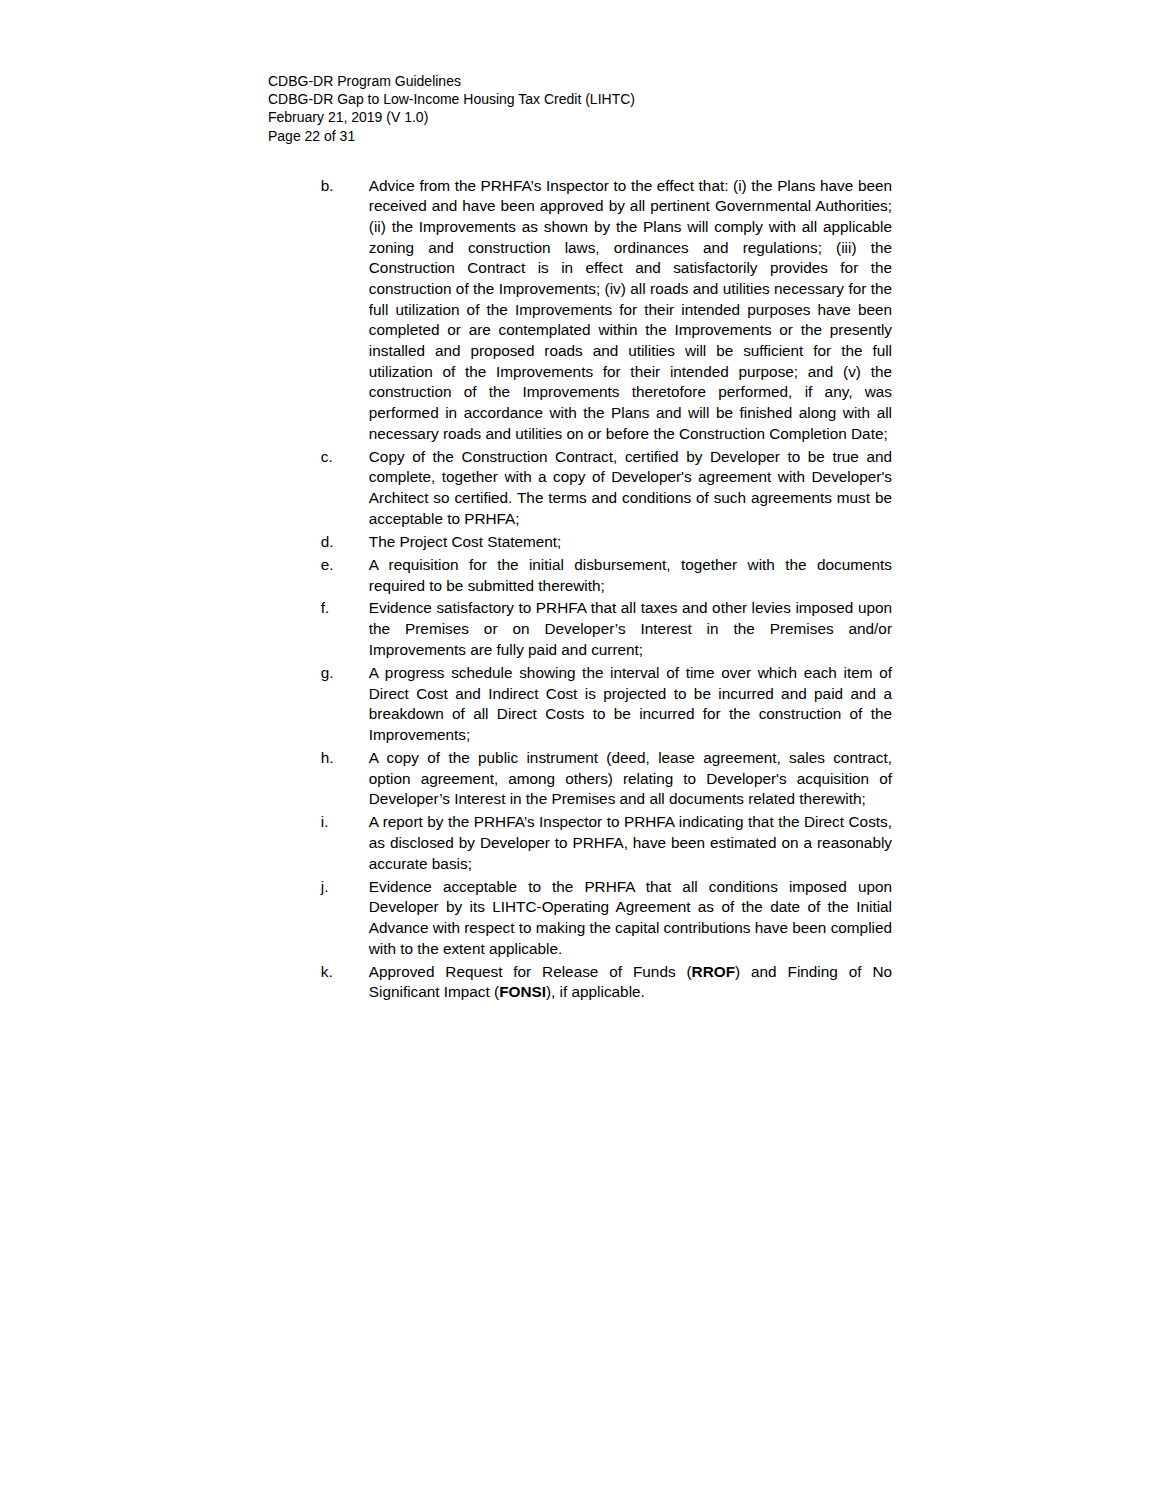CDBG-DR Program Guidelines
CDBG-DR Gap to Low-Income Housing Tax Credit (LIHTC)
February 21, 2019 (V 1.0)
Page 22 of 31
Advice from the PRHFA’s Inspector to the effect that: (i) the Plans have been received and have been approved by all pertinent Governmental Authorities; (ii) the Improvements as shown by the Plans will comply with all applicable zoning and construction laws, ordinances and regulations; (iii) the Construction Contract is in effect and satisfactorily provides for the construction of the Improvements; (iv) all roads and utilities necessary for the full utilization of the Improvements for their intended purposes have been completed or are contemplated within the Improvements or the presently installed and proposed roads and utilities will be sufficient for the full utilization of the Improvements for their intended purpose; and (v) the construction of the Improvements theretofore performed, if any, was performed in accordance with the Plans and will be finished along with all necessary roads and utilities on or before the Construction Completion Date;
Copy of the Construction Contract, certified by Developer to be true and complete, together with a copy of Developer's agreement with Developer's Architect so certified. The terms and conditions of such agreements must be acceptable to PRHFA;
The Project Cost Statement;
A requisition for the initial disbursement, together with the documents required to be submitted therewith;
Evidence satisfactory to PRHFA that all taxes and other levies imposed upon the Premises or on Developer’s Interest in the Premises and/or Improvements are fully paid and current;
A progress schedule showing the interval of time over which each item of Direct Cost and Indirect Cost is projected to be incurred and paid and a breakdown of all Direct Costs to be incurred for the construction of the Improvements;
A copy of the public instrument (deed, lease agreement, sales contract, option agreement, among others) relating to Developer's acquisition of Developer’s Interest in the Premises and all documents related therewith;
A report by the PRHFA’s Inspector to PRHFA indicating that the Direct Costs, as disclosed by Developer to PRHFA, have been estimated on a reasonably accurate basis;
Evidence acceptable to the PRHFA that all conditions imposed upon Developer by its LIHTC-Operating Agreement as of the date of the Initial Advance with respect to making the capital contributions have been complied with to the extent applicable.
Approved Request for Release of Funds (RROF) and Finding of No Significant Impact (FONSI), if applicable.